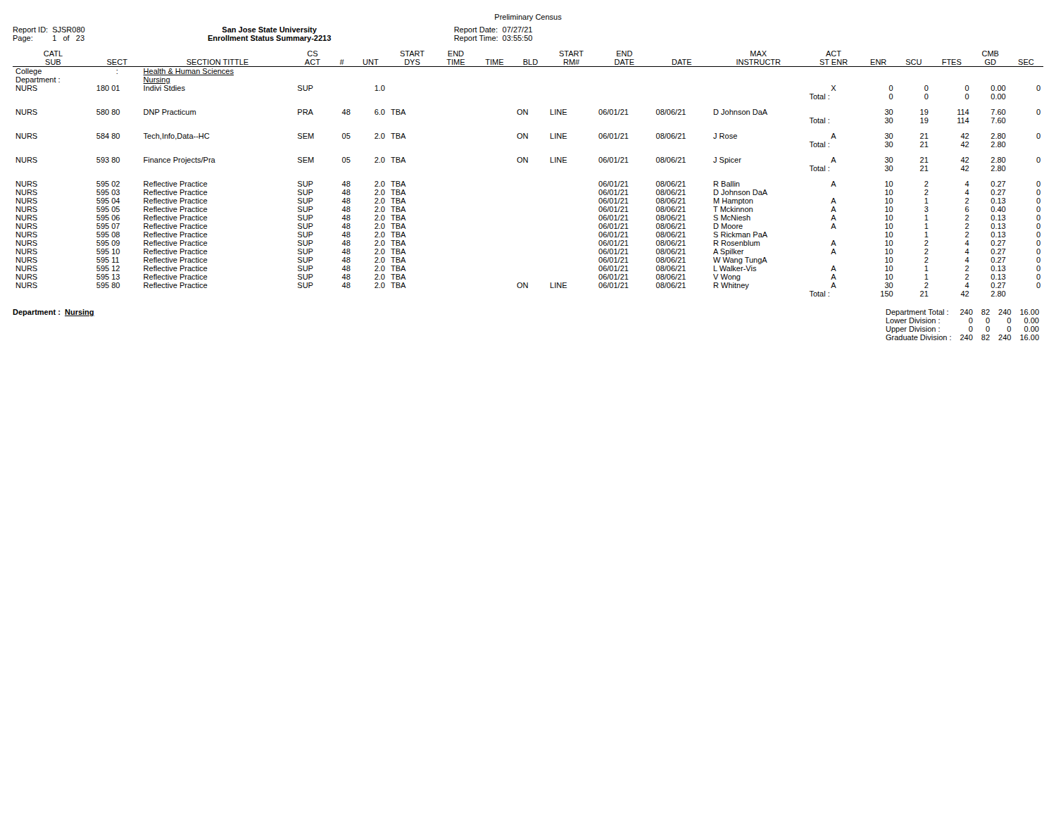Preliminary Census
| Report ID: | SJSR080 | | San Jose State University | | Report Date: | 07/27/21 |
| Page: | 1 of 23 | | Enrollment Status Summary-2213 | | Report Time: | 03:55:50 |
| CATL | | | CS | | | START | END | | | START | END | | MAX | ACT | | | | CMB |
| --- | --- | --- | --- | --- | --- | --- | --- | --- | --- | --- | --- | --- | --- | --- | --- | --- | --- | --- |
| SUB | SECT | SECTION TITTLE | ACT | # | UNT | DYS | TIME | TIME | BLD | RM# | DATE | DATE | INSTRUCTR | ST ENR | ENR | SCU | FTES | GD | SEC |
| College | : | Health & Human Sciences | |
| Department : | | Nursing | |
| NURS | 180 01 | Indivi Stdies | SUP | | 1.0 | | | | | | | | | X | 0 | 0 | 0 | 0.00 | 0 |
| | Total : | 0 | 0 | 0 | 0.00 | |
| NURS | 580 80 | DNP Practicum | PRA | 48 | 6.0 | TBA | | | ON | LINE | 06/01/21 | 08/06/21 | D Johnson DaA | | 30 | 19 | 114 | 7.60 | 0 |
| | Total : | 30 | 19 | 114 | 7.60 | |
| NURS | 584 80 | Tech,Info,Data--HC | SEM | 05 | 2.0 | TBA | | | ON | LINE | 06/01/21 | 08/06/21 | J Rose | A | 30 | 21 | 42 | 2.80 | 0 |
| | Total : | 30 | 21 | 42 | 2.80 | |
| NURS | 593 80 | Finance Projects/Pra | SEM | 05 | 2.0 | TBA | | | ON | LINE | 06/01/21 | 08/06/21 | J Spicer | A | 30 | 21 | 42 | 2.80 | 0 |
| | Total : | 30 | 21 | 42 | 2.80 | |
| NURS | 595 02 | Reflective Practice | SUP | 48 | 2.0 | TBA | | | | | 06/01/21 | 08/06/21 | R Ballin | A | 10 | 2 | 4 | 0.27 | 0 |
| NURS | 595 03 | Reflective Practice | SUP | 48 | 2.0 | TBA | | | | | 06/01/21 | 08/06/21 | D Johnson DaA | | 10 | 2 | 4 | 0.27 | 0 |
| NURS | 595 04 | Reflective Practice | SUP | 48 | 2.0 | TBA | | | | | 06/01/21 | 08/06/21 | M Hampton | A | 10 | 1 | 2 | 0.13 | 0 |
| NURS | 595 05 | Reflective Practice | SUP | 48 | 2.0 | TBA | | | | | 06/01/21 | 08/06/21 | T Mckinnon | A | 10 | 3 | 6 | 0.40 | 0 |
| NURS | 595 06 | Reflective Practice | SUP | 48 | 2.0 | TBA | | | | | 06/01/21 | 08/06/21 | S McNiesh | A | 10 | 1 | 2 | 0.13 | 0 |
| NURS | 595 07 | Reflective Practice | SUP | 48 | 2.0 | TBA | | | | | 06/01/21 | 08/06/21 | D Moore | A | 10 | 1 | 2 | 0.13 | 0 |
| NURS | 595 08 | Reflective Practice | SUP | 48 | 2.0 | TBA | | | | | 06/01/21 | 08/06/21 | S Rickman PaA | | 10 | 1 | 2 | 0.13 | 0 |
| NURS | 595 09 | Reflective Practice | SUP | 48 | 2.0 | TBA | | | | | 06/01/21 | 08/06/21 | R Rosenblum | A | 10 | 2 | 4 | 0.27 | 0 |
| NURS | 595 10 | Reflective Practice | SUP | 48 | 2.0 | TBA | | | | | 06/01/21 | 08/06/21 | A Spilker | A | 10 | 2 | 4 | 0.27 | 0 |
| NURS | 595 11 | Reflective Practice | SUP | 48 | 2.0 | TBA | | | | | 06/01/21 | 08/06/21 | W Wang TungA | | 10 | 2 | 4 | 0.27 | 0 |
| NURS | 595 12 | Reflective Practice | SUP | 48 | 2.0 | TBA | | | | | 06/01/21 | 08/06/21 | L Walker-Vis | A | 10 | 1 | 2 | 0.13 | 0 |
| NURS | 595 13 | Reflective Practice | SUP | 48 | 2.0 | TBA | | | | | 06/01/21 | 08/06/21 | V Wong | A | 10 | 1 | 2 | 0.13 | 0 |
| NURS | 595 80 | Reflective Practice | SUP | 48 | 2.0 | TBA | | | ON | LINE | 06/01/21 | 08/06/21 | R Whitney | A | 30 | 2 | 4 | 0.27 | 0 |
| | Total : | 150 | 21 | 42 | 2.80 | |
Department : Nursing
| Department Total : | 240 | 82 | 240 | 16.00 |
| Lower Division : | 0 | 0 | 0 | 0.00 |
| Upper Division : | 0 | 0 | 0 | 0.00 |
| Graduate Division : | 240 | 82 | 240 | 16.00 |